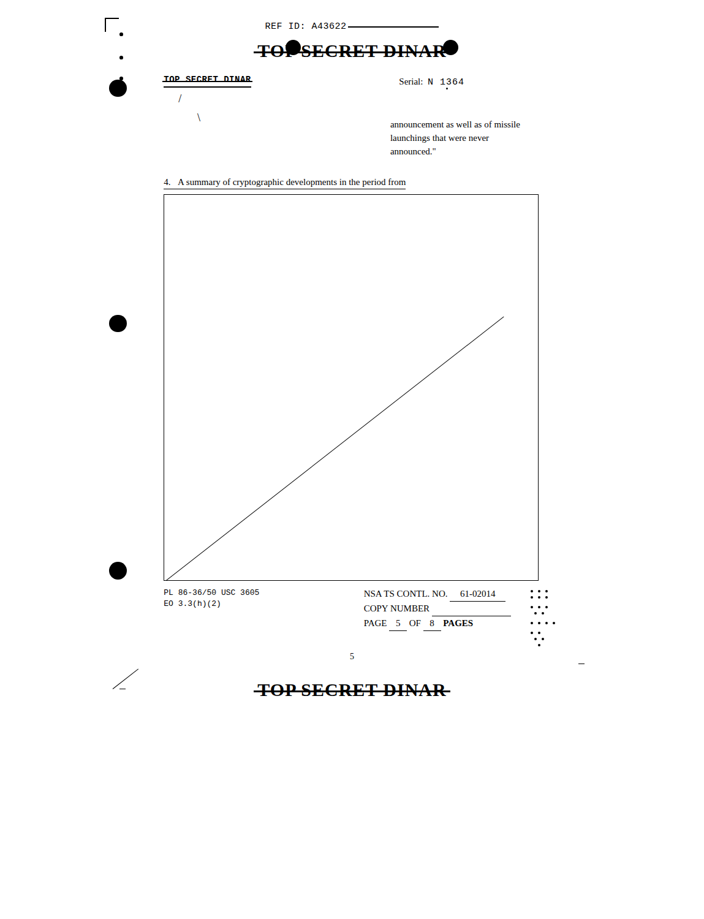REF ID: A43622
TOP SECRET DINAR
TOP SECRET DINAR
Serial: N 1364
/
\
announcement as well as of missile launchings that were never announced."
4. A summary of cryptographic developments in the period from
PL 86-36/50 USC 3605
EO 3.3(h)(2)
NSA TS CONTL. NO. 61-02014
COPY NUMBER
PAGE 5 OF 8 PAGES
5
TOP SECRET DINAR